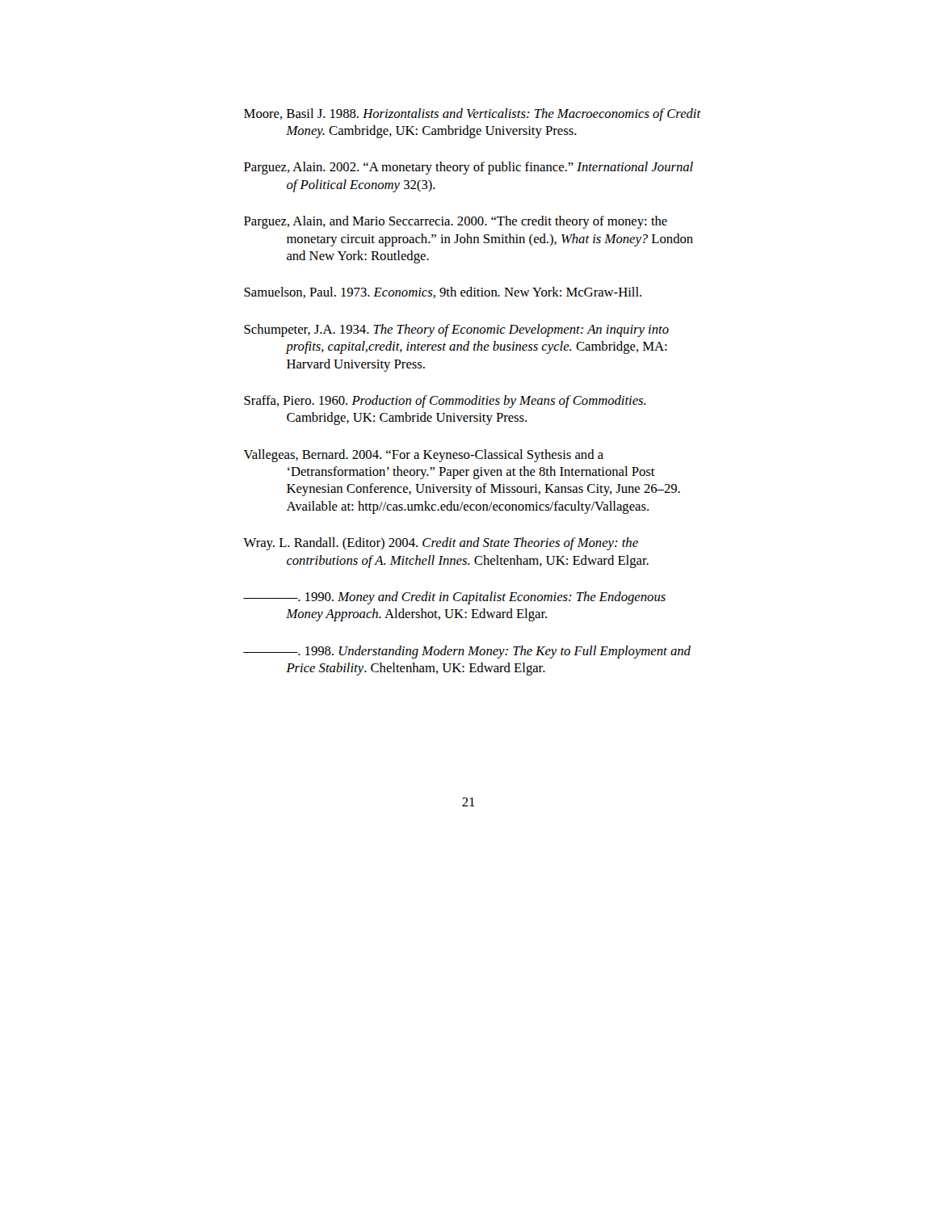Moore, Basil J. 1988. Horizontalists and Verticalists: The Macroeconomics of Credit Money. Cambridge, UK: Cambridge University Press.
Parguez, Alain. 2002. “A monetary theory of public finance.” International Journal of Political Economy 32(3).
Parguez, Alain, and Mario Seccarrecia. 2000. “The credit theory of money: the monetary circuit approach.” in John Smithin (ed.), What is Money? London and New York: Routledge.
Samuelson, Paul. 1973. Economics, 9th edition. New York: McGraw-Hill.
Schumpeter, J.A. 1934. The Theory of Economic Development: An inquiry into profits, capital,credit, interest and the business cycle. Cambridge, MA: Harvard University Press.
Sraffa, Piero. 1960. Production of Commodities by Means of Commodities. Cambridge, UK: Cambride University Press.
Vallegeas, Bernard. 2004. “For a Keyneso-Classical Sythesis and a ‘Detransformation’ theory.” Paper given at the 8th International Post Keynesian Conference, University of Missouri, Kansas City, June 26–29. Available at: http//cas.umkc.edu/econ/economics/faculty/Vallageas.
Wray. L. Randall. (Editor) 2004. Credit and State Theories of Money: the contributions of A. Mitchell Innes. Cheltenham, UK: Edward Elgar.
————. 1990. Money and Credit in Capitalist Economies: The Endogenous Money Approach. Aldershot, UK: Edward Elgar.
————. 1998. Understanding Modern Money: The Key to Full Employment and Price Stability. Cheltenham, UK: Edward Elgar.
21